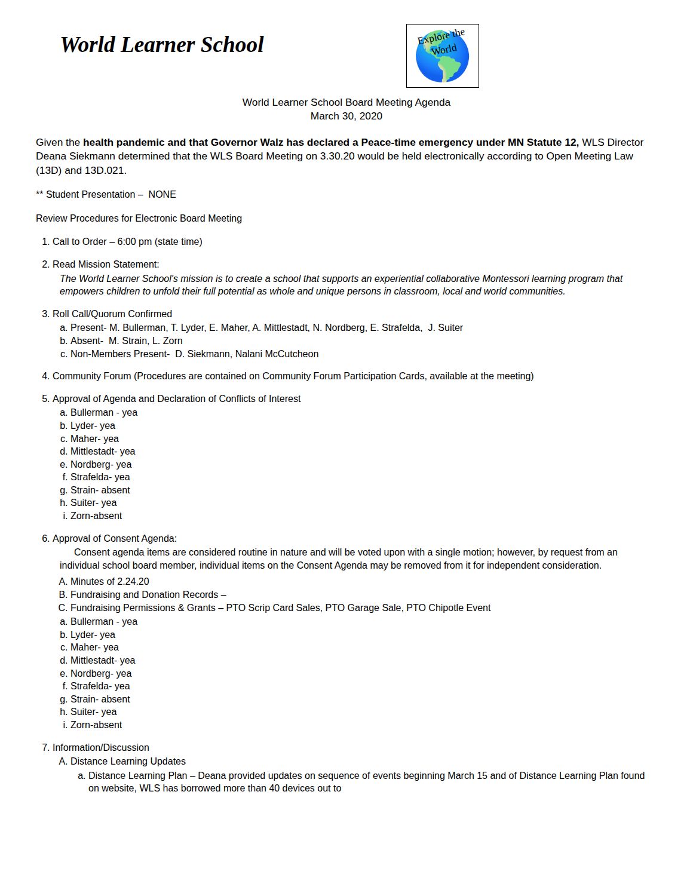World Learner School
🌎 Explore the World
World Learner School Board Meeting Agenda
March 30, 2020
Given the health pandemic and that Governor Walz has declared a Peace-time emergency under MN Statute 12, WLS Director Deana Siekmann determined that the WLS Board Meeting on 3.30.20 would be held electronically according to Open Meeting Law (13D) and 13D.021.
** Student Presentation – NONE
Review Procedures for Electronic Board Meeting
Call to Order – 6:00 pm (state time)
Read Mission Statement:
The World Learner School's mission is to create a school that supports an experiential collaborative Montessori learning program that empowers children to unfold their full potential as whole and unique persons in classroom, local and world communities.
Roll Call/Quorum Confirmed
Present- M. Bullerman, T. Lyder, E. Maher, A. Mittlestadt, N. Nordberg, E. Strafelda, J. Suiter
Absent- M. Strain, L. Zorn
Non-Members Present- D. Siekmann, Nalani McCutcheon
Community Forum (Procedures are contained on Community Forum Participation Cards, available at the meeting)
Approval of Agenda and Declaration of Conflicts of Interest
Bullerman - yea
Lyder- yea
Maher- yea
Mittlestadt- yea
Nordberg- yea
Strafelda- yea
Strain- absent
Suiter- yea
Zorn-absent
Approval of Consent Agenda:
Consent agenda items are considered routine in nature and will be voted upon with a single motion; however, by request from an individual school board member, individual items on the Consent Agenda may be removed from it for independent consideration.
Minutes of 2.24.20
Fundraising and Donation Records –
Fundraising Permissions & Grants – PTO Scrip Card Sales, PTO Garage Sale, PTO Chipotle Event
Bullerman - yea
Lyder- yea
Maher- yea
Mittlestadt- yea
Nordberg- yea
Strafelda- yea
Strain- absent
Suiter- yea
Zorn-absent
Information/Discussion
Distance Learning Updates
Distance Learning Plan – Deana provided updates on sequence of events beginning March 15 and of Distance Learning Plan found on website, WLS has borrowed more than 40 devices out to